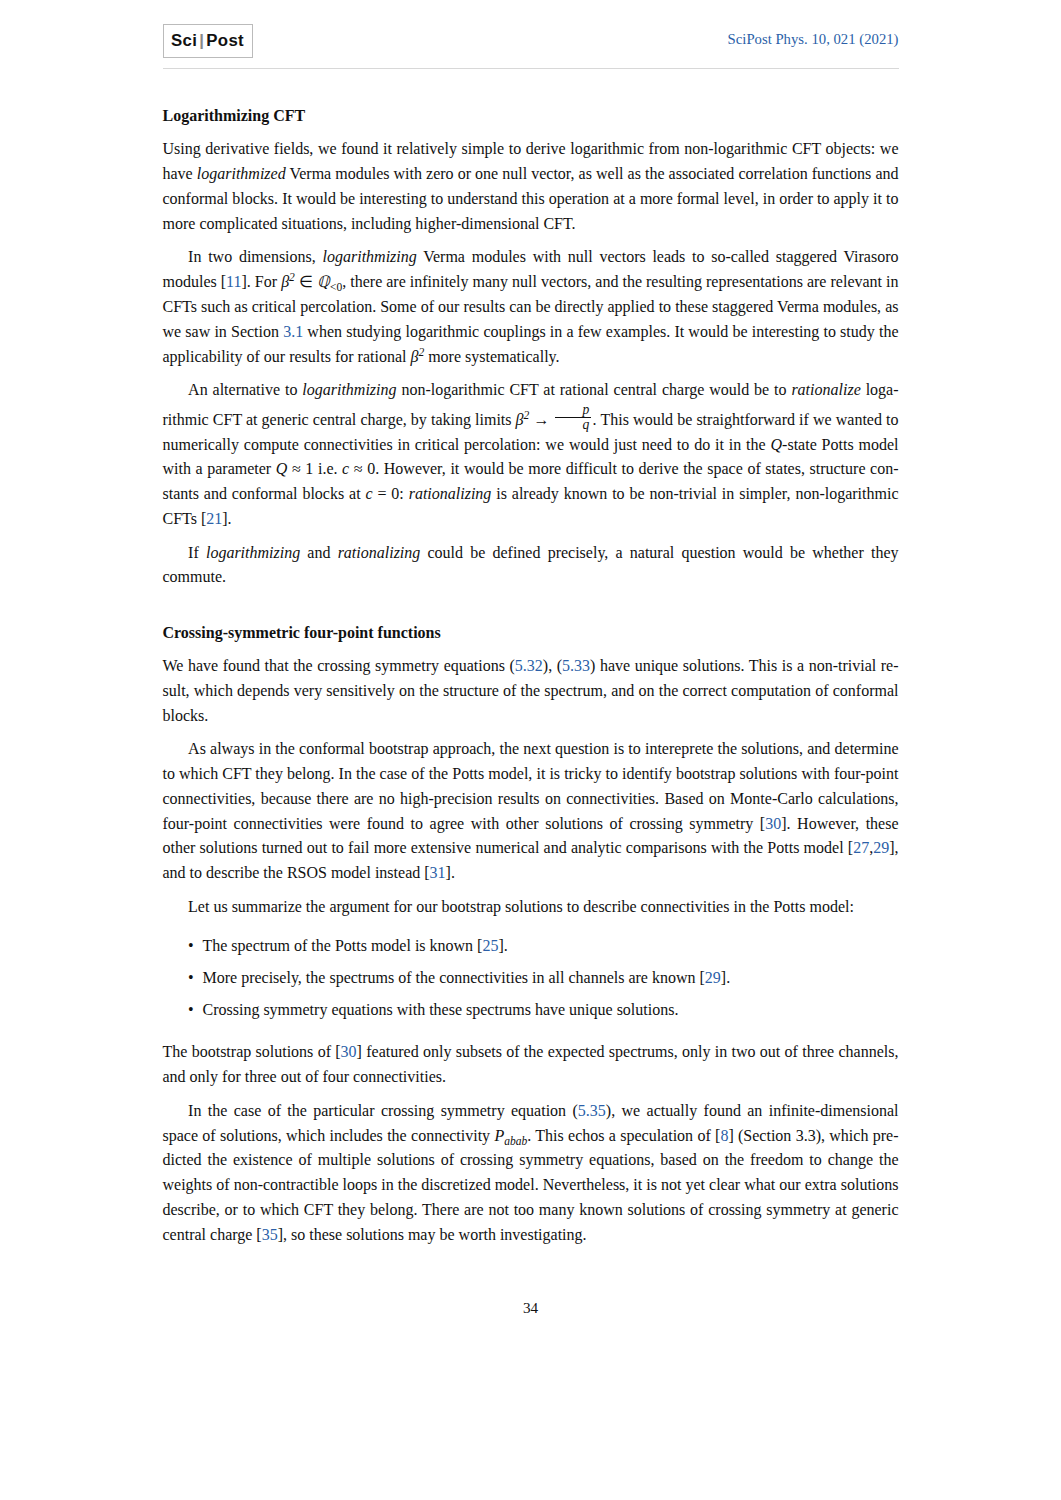Sci|Post
SciPost Phys. 10, 021 (2021)
Logarithmizing CFT
Using derivative fields, we found it relatively simple to derive logarithmic from non-logarithmic CFT objects: we have logarithmized Verma modules with zero or one null vector, as well as the associated correlation functions and conformal blocks. It would be interesting to understand this operation at a more formal level, in order to apply it to more complicated situations, including higher-dimensional CFT.
In two dimensions, logarithmizing Verma modules with null vectors leads to so-called staggered Virasoro modules [11]. For β2 ∈ ℚ<0, there are infinitely many null vectors, and the resulting representations are relevant in CFTs such as critical percolation. Some of our results can be directly applied to these staggered Verma modules, as we saw in Section 3.1 when studying logarithmic couplings in a few examples. It would be interesting to study the applicability of our results for rational β2 more systematically.
An alternative to logarithmizing non-logarithmic CFT at rational central charge would be to rationalize logarithmic CFT at generic central charge, by taking limits β2 → pq. This would be straightforward if we wanted to numerically compute connectivities in critical percolation: we would just need to do it in the Q-state Potts model with a parameter Q ≈ 1 i.e. c ≈ 0. However, it would be more difficult to derive the space of states, structure constants and conformal blocks at c = 0: rationalizing is already known to be non-trivial in simpler, non-logarithmic CFTs [21].
If logarithmizing and rationalizing could be defined precisely, a natural question would be whether they commute.
Crossing-symmetric four-point functions
We have found that the crossing symmetry equations (5.32), (5.33) have unique solutions. This is a non-trivial result, which depends very sensitively on the structure of the spectrum, and on the correct computation of conformal blocks.
As always in the conformal bootstrap approach, the next question is to intereprete the solutions, and determine to which CFT they belong. In the case of the Potts model, it is tricky to identify bootstrap solutions with four-point connectivities, because there are no high-precision results on connectivities. Based on Monte-Carlo calculations, four-point connectivities were found to agree with other solutions of crossing symmetry [30]. However, these other solutions turned out to fail more extensive numerical and analytic comparisons with the Potts model [27,29], and to describe the RSOS model instead [31].
Let us summarize the argument for our bootstrap solutions to describe connectivities in the Potts model:
The spectrum of the Potts model is known [25].
More precisely, the spectrums of the connectivities in all channels are known [29].
Crossing symmetry equations with these spectrums have unique solutions.
The bootstrap solutions of [30] featured only subsets of the expected spectrums, only in two out of three channels, and only for three out of four connectivities.
In the case of the particular crossing symmetry equation (5.35), we actually found an infinite-dimensional space of solutions, which includes the connectivity Pabab. This echos a speculation of [8] (Section 3.3), which predicted the existence of multiple solutions of crossing symmetry equations, based on the freedom to change the weights of non-contractible loops in the discretized model. Nevertheless, it is not yet clear what our extra solutions describe, or to which CFT they belong. There are not too many known solutions of crossing symmetry at generic central charge [35], so these solutions may be worth investigating.
34